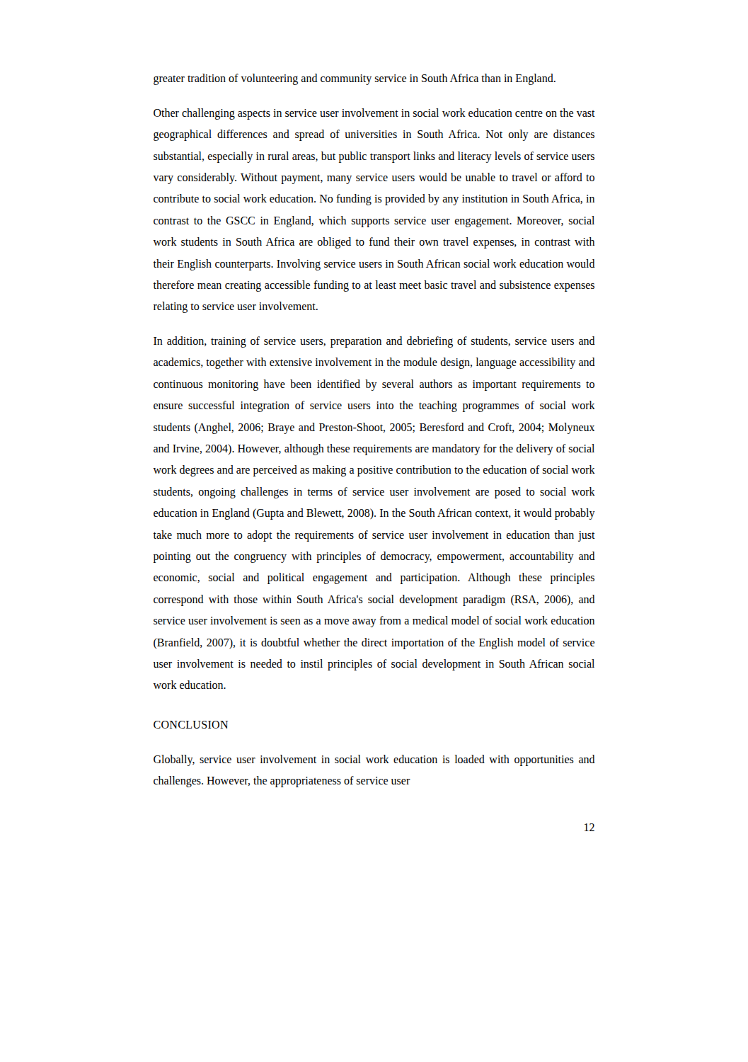greater tradition of volunteering and community service in South Africa than in England.
Other challenging aspects in service user involvement in social work education centre on the vast geographical differences and spread of universities in South Africa. Not only are distances substantial, especially in rural areas, but public transport links and literacy levels of service users vary considerably. Without payment, many service users would be unable to travel or afford to contribute to social work education. No funding is provided by any institution in South Africa, in contrast to the GSCC in England, which supports service user engagement. Moreover, social work students in South Africa are obliged to fund their own travel expenses, in contrast with their English counterparts. Involving service users in South African social work education would therefore mean creating accessible funding to at least meet basic travel and subsistence expenses relating to service user involvement.
In addition, training of service users, preparation and debriefing of students, service users and academics, together with extensive involvement in the module design, language accessibility and continuous monitoring have been identified by several authors as important requirements to ensure successful integration of service users into the teaching programmes of social work students (Anghel, 2006; Braye and Preston-Shoot, 2005; Beresford and Croft, 2004; Molyneux and Irvine, 2004). However, although these requirements are mandatory for the delivery of social work degrees and are perceived as making a positive contribution to the education of social work students, ongoing challenges in terms of service user involvement are posed to social work education in England (Gupta and Blewett, 2008). In the South African context, it would probably take much more to adopt the requirements of service user involvement in education than just pointing out the congruency with principles of democracy, empowerment, accountability and economic, social and political engagement and participation. Although these principles correspond with those within South Africa's social development paradigm (RSA, 2006), and service user involvement is seen as a move away from a medical model of social work education (Branfield, 2007), it is doubtful whether the direct importation of the English model of service user involvement is needed to instil principles of social development in South African social work education.
Conclusion
Globally, service user involvement in social work education is loaded with opportunities and challenges. However, the appropriateness of service user
12